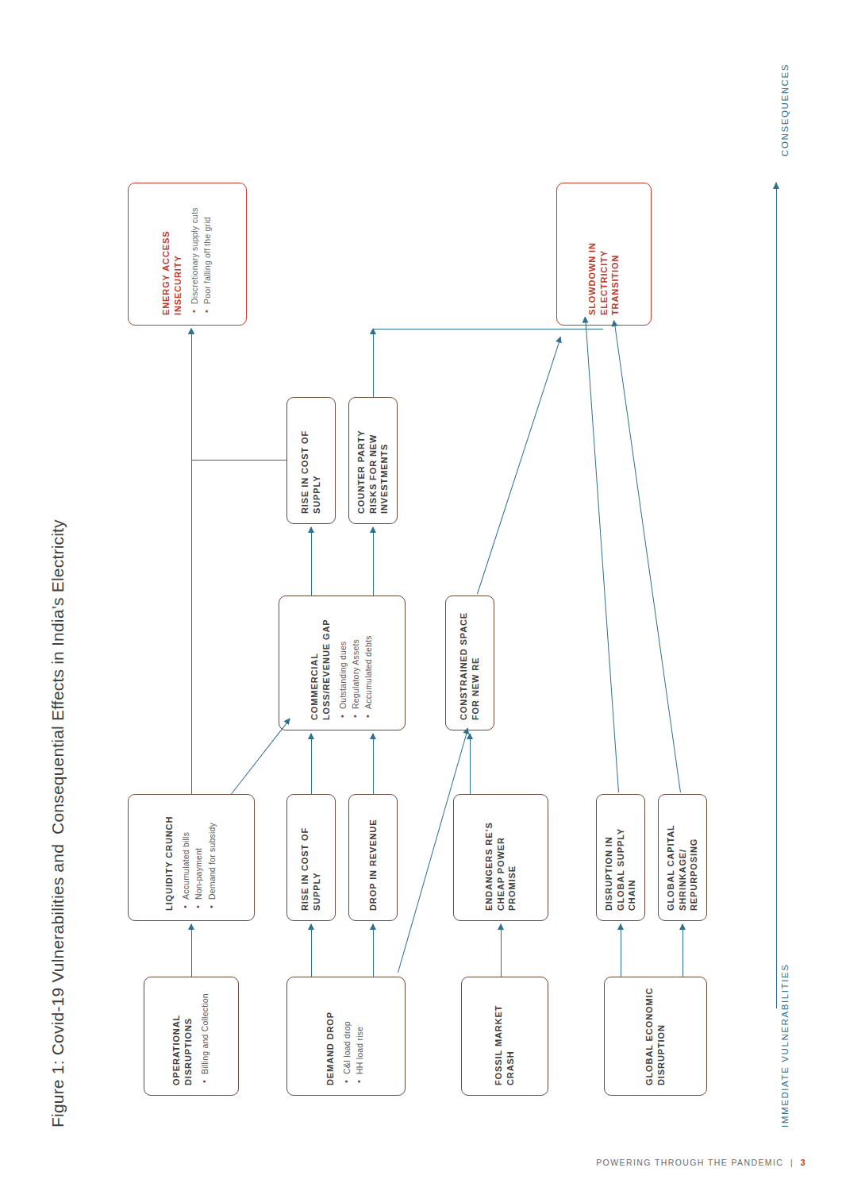Figure 1: Covid-19 Vulnerabilities and Consequential Effects in India’s Electricity
OPERATIONAL DISRUPTIONS
Billing and Collection
DEMAND DROP
C&I load drop
HH load rise
FOSSIL MARKET CRASH
GLOBAL ECONOMIC DISRUPTION
LIQUIDITY CRUNCH
Accumulated bills
Non-payment
Demand for subsidy
RISE IN COST OF SUPPLY
DROP IN REVENUE
ENDANGERS RE’S CHEAP POWER PROMISE
DISRUPTION IN GLOBAL SUPPLY CHAIN
GLOBAL CAPITAL SHRINKAGE/ REPURPOSING
COMMERCIAL LOSS/REVENUE GAP
Outstanding dues
Regulatory Assets
Accumulated debts
CONSTRAINED SPACE FOR NEW RE
RISE IN COST OF SUPPLY
COUNTER PARTY RISKS FOR NEW INVESTMENTS
ENERGY ACCESS INSECURITY
Discretionary supply cuts
Poor falling off the grid
SLOWDOWN IN ELECTRICITY TRANSITION
IMMEDIATE VULNERABILITIES
CONSEQUENCES
POWERING THROUGH THE PANDEMIC | 3